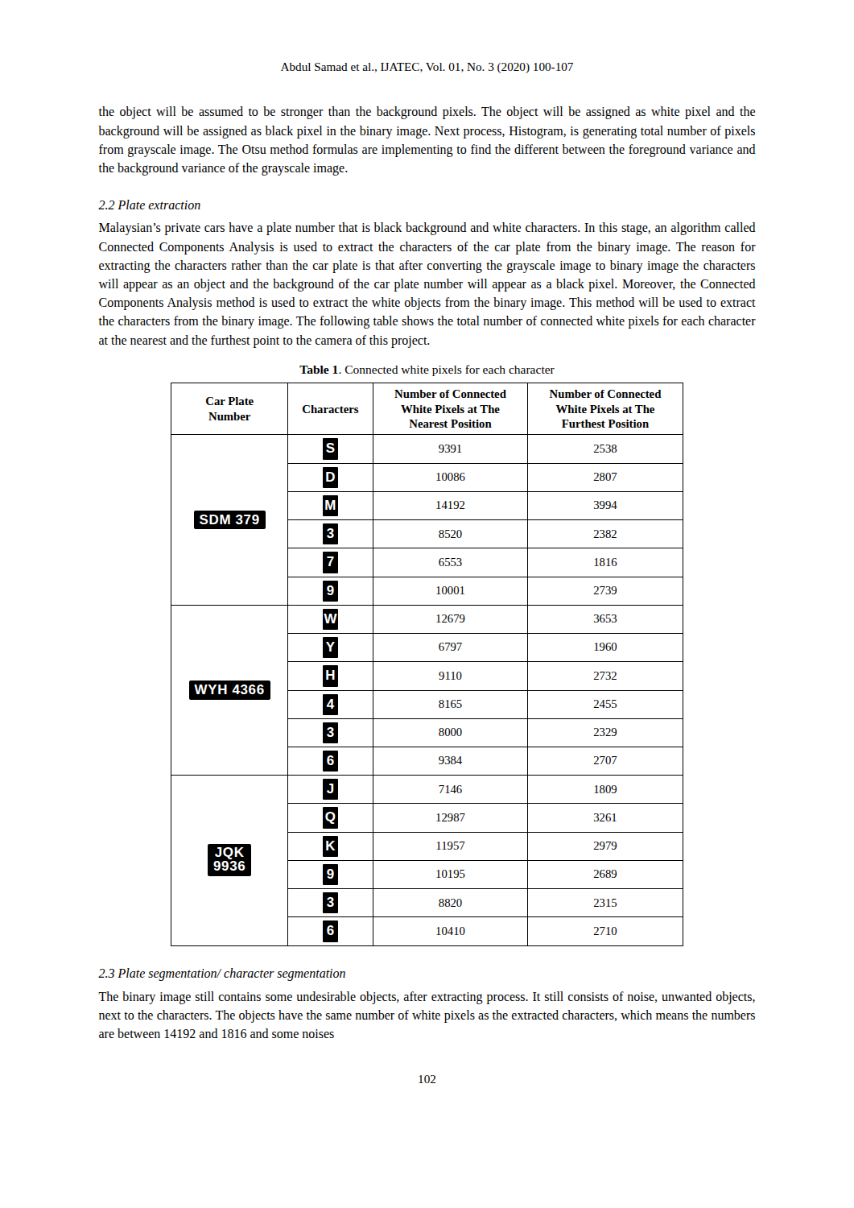Abdul Samad et al., IJATEC, Vol. 01, No. 3 (2020) 100-107
the object will be assumed to be stronger than the background pixels. The object will be assigned as white pixel and the background will be assigned as black pixel in the binary image. Next process, Histogram, is generating total number of pixels from grayscale image. The Otsu method formulas are implementing to find the different between the foreground variance and the background variance of the grayscale image.
2.2 Plate extraction
Malaysian’s private cars have a plate number that is black background and white characters. In this stage, an algorithm called Connected Components Analysis is used to extract the characters of the car plate from the binary image. The reason for extracting the characters rather than the car plate is that after converting the grayscale image to binary image the characters will appear as an object and the background of the car plate number will appear as a black pixel. Moreover, the Connected Components Analysis method is used to extract the white objects from the binary image. This method will be used to extract the characters from the binary image. The following table shows the total number of connected white pixels for each character at the nearest and the furthest point to the camera of this project.
Table 1. Connected white pixels for each character
| Car Plate Number | Characters | Number of Connected White Pixels at The Nearest Position | Number of Connected White Pixels at The Furthest Position |
| --- | --- | --- | --- |
| SDM 379 | S | 9391 | 2538 |
| D | 10086 | 2807 |
| M | 14192 | 3994 |
| 3 | 8520 | 2382 |
| 7 | 6553 | 1816 |
| 9 | 10001 | 2739 |
| WYH 4366 | W | 12679 | 3653 |
| Y | 6797 | 1960 |
| H | 9110 | 2732 |
| 4 | 8165 | 2455 |
| 3 | 8000 | 2329 |
| 6 | 9384 | 2707 |
| JQK 9936 | J | 7146 | 1809 |
| Q | 12987 | 3261 |
| K | 11957 | 2979 |
| 9 | 10195 | 2689 |
| 3 | 8820 | 2315 |
| 6 | 10410 | 2710 |
2.3 Plate segmentation/ character segmentation
The binary image still contains some undesirable objects, after extracting process. It still consists of noise, unwanted objects, next to the characters. The objects have the same number of white pixels as the extracted characters, which means the numbers are between 14192 and 1816 and some noises
102